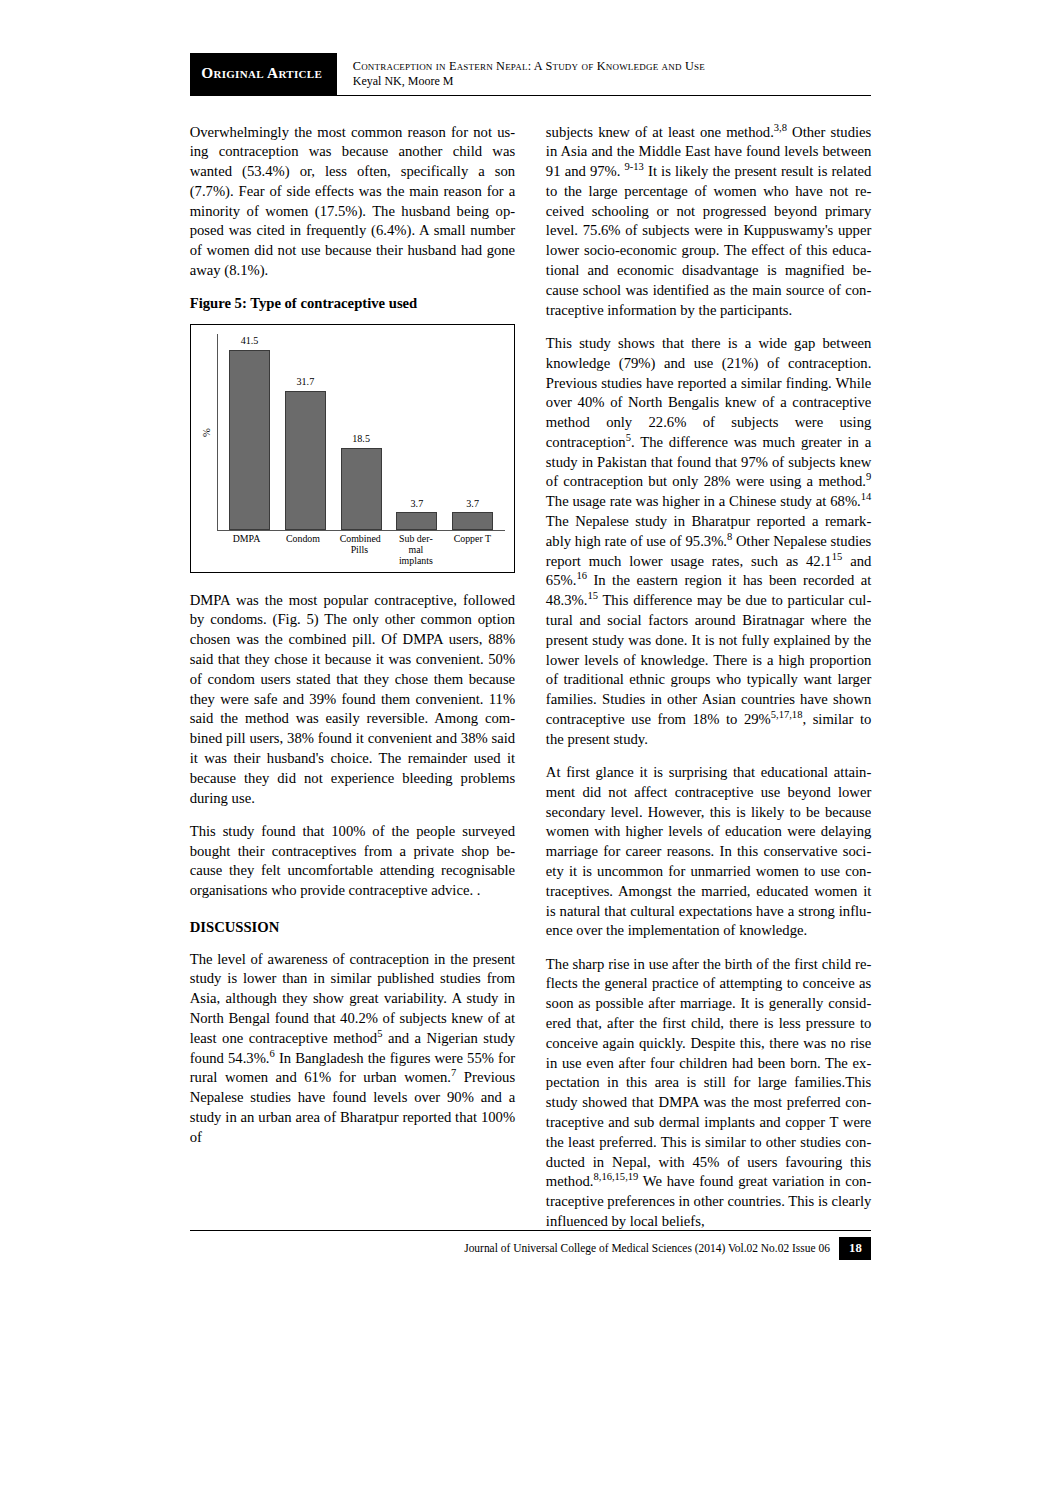Original Article
Contraception in Eastern Nepal: A Study of Knowledge and Use Keyal NK, Moore M
Overwhelmingly the most common reason for not using contraception was because another child was wanted (53.4%) or, less often, specifically a son (7.7%). Fear of side effects was the main reason for a minority of women (17.5%). The husband being opposed was cited in frequently (6.4%). A small number of women did not use because their husband had gone away (8.1%).
Figure 5: Type of contraceptive used
%
41.5
31.7
18.5
3.7
3.7
DMPA
Condom
Combined Pills
Sub dermal implants
Copper T
DMPA was the most popular contraceptive, followed by condoms. (Fig. 5) The only other common option chosen was the combined pill. Of DMPA users, 88% said that they chose it because it was convenient. 50% of condom users stated that they chose them because they were safe and 39% found them convenient. 11% said the method was easily reversible. Among combined pill users, 38% found it convenient and 38% said it was their husband's choice. The remainder used it because they did not experience bleeding problems during use.
This study found that 100% of the people surveyed bought their contraceptives from a private shop because they felt uncomfortable attending recognisable organisations who provide contraceptive advice. .
DISCUSSION
The level of awareness of contraception in the present study is lower than in similar published studies from Asia, although they show great variability. A study in North Bengal found that 40.2% of subjects knew of at least one contraceptive method5 and a Nigerian study found 54.3%.6 In Bangladesh the figures were 55% for rural women and 61% for urban women.7 Previous Nepalese studies have found levels over 90% and a study in an urban area of Bharatpur reported that 100% of
subjects knew of at least one method.3,8 Other studies in Asia and the Middle East have found levels between 91 and 97%. 9-13 It is likely the present result is related to the large percentage of women who have not received schooling or not progressed beyond primary level. 75.6% of subjects were in Kuppuswamy's upper lower socio-economic group. The effect of this educational and economic disadvantage is magnified because school was identified as the main source of contraceptive information by the participants.
This study shows that there is a wide gap between knowledge (79%) and use (21%) of contraception. Previous studies have reported a similar finding. While over 40% of North Bengalis knew of a contraceptive method only 22.6% of subjects were using contraception5. The difference was much greater in a study in Pakistan that found that 97% of subjects knew of contraception but only 28% were using a method.9 The usage rate was higher in a Chinese study at 68%.14 The Nepalese study in Bharatpur reported a remarkably high rate of use of 95.3%.8 Other Nepalese studies report much lower usage rates, such as 42.115 and 65%.16 In the eastern region it has been recorded at 48.3%.15 This difference may be due to particular cultural and social factors around Biratnagar where the present study was done. It is not fully explained by the lower levels of knowledge. There is a high proportion of traditional ethnic groups who typically want larger families. Studies in other Asian countries have shown contraceptive use from 18% to 29%5,17,18, similar to the present study.
At first glance it is surprising that educational attainment did not affect contraceptive use beyond lower secondary level. However, this is likely to be because women with higher levels of education were delaying marriage for career reasons. In this conservative society it is uncommon for unmarried women to use contraceptives. Amongst the married, educated women it is natural that cultural expectations have a strong influence over the implementation of knowledge.
The sharp rise in use after the birth of the first child reflects the general practice of attempting to conceive as soon as possible after marriage. It is generally considered that, after the first child, there is less pressure to conceive again quickly. Despite this, there was no rise in use even after four children had been born. The expectation in this area is still for large families.This study showed that DMPA was the most preferred contraceptive and sub dermal implants and copper T were the least preferred. This is similar to other studies conducted in Nepal, with 45% of users favouring this method.8,16,15,19 We have found great variation in contraceptive preferences in other countries. This is clearly influenced by local beliefs,
Journal of Universal College of Medical Sciences (2014) Vol.02 No.02 Issue 06 18